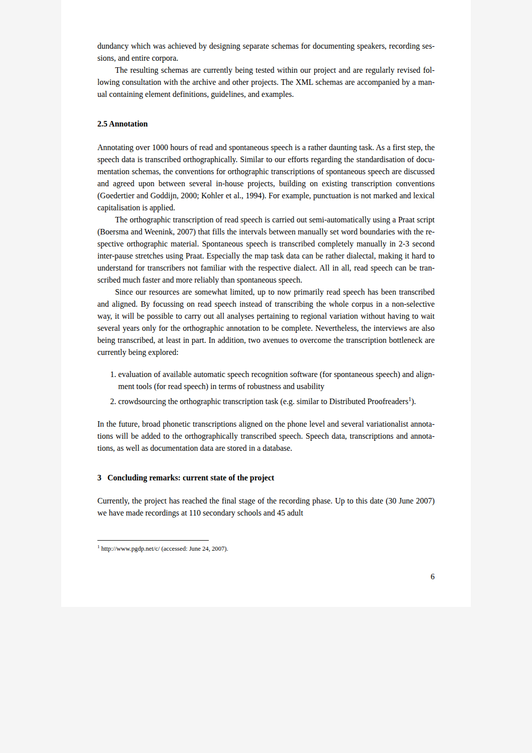dundancy which was achieved by designing separate schemas for documenting speakers, recording sessions, and entire corpora.
The resulting schemas are currently being tested within our project and are regularly revised following consultation with the archive and other projects. The XML schemas are accompanied by a manual containing element definitions, guidelines, and examples.
2.5 Annotation
Annotating over 1000 hours of read and spontaneous speech is a rather daunting task. As a first step, the speech data is transcribed orthographically. Similar to our efforts regarding the standardisation of documentation schemas, the conventions for orthographic transcriptions of spontaneous speech are discussed and agreed upon between several in-house projects, building on existing transcription conventions (Goedertier and Goddijn, 2000; Kohler et al., 1994). For example, punctuation is not marked and lexical capitalisation is applied.
The orthographic transcription of read speech is carried out semi-automatically using a Praat script (Boersma and Weenink, 2007) that fills the intervals between manually set word boundaries with the respective orthographic material. Spontaneous speech is transcribed completely manually in 2-3 second inter-pause stretches using Praat. Especially the map task data can be rather dialectal, making it hard to understand for transcribers not familiar with the respective dialect. All in all, read speech can be transcribed much faster and more reliably than spontaneous speech.
Since our resources are somewhat limited, up to now primarily read speech has been transcribed and aligned. By focussing on read speech instead of transcribing the whole corpus in a non-selective way, it will be possible to carry out all analyses pertaining to regional variation without having to wait several years only for the orthographic annotation to be complete. Nevertheless, the interviews are also being transcribed, at least in part. In addition, two avenues to overcome the transcription bottleneck are currently being explored:
evaluation of available automatic speech recognition software (for spontaneous speech) and alignment tools (for read speech) in terms of robustness and usability
crowdsourcing the orthographic transcription task (e.g. similar to Distributed Proofreaders1).
In the future, broad phonetic transcriptions aligned on the phone level and several variationalist annotations will be added to the orthographically transcribed speech. Speech data, transcriptions and annotations, as well as documentation data are stored in a database.
3 Concluding remarks: current state of the project
Currently, the project has reached the final stage of the recording phase. Up to this date (30 June 2007) we have made recordings at 110 secondary schools and 45 adult
1 http://www.pgdp.net/c/ (accessed: June 24, 2007).
6